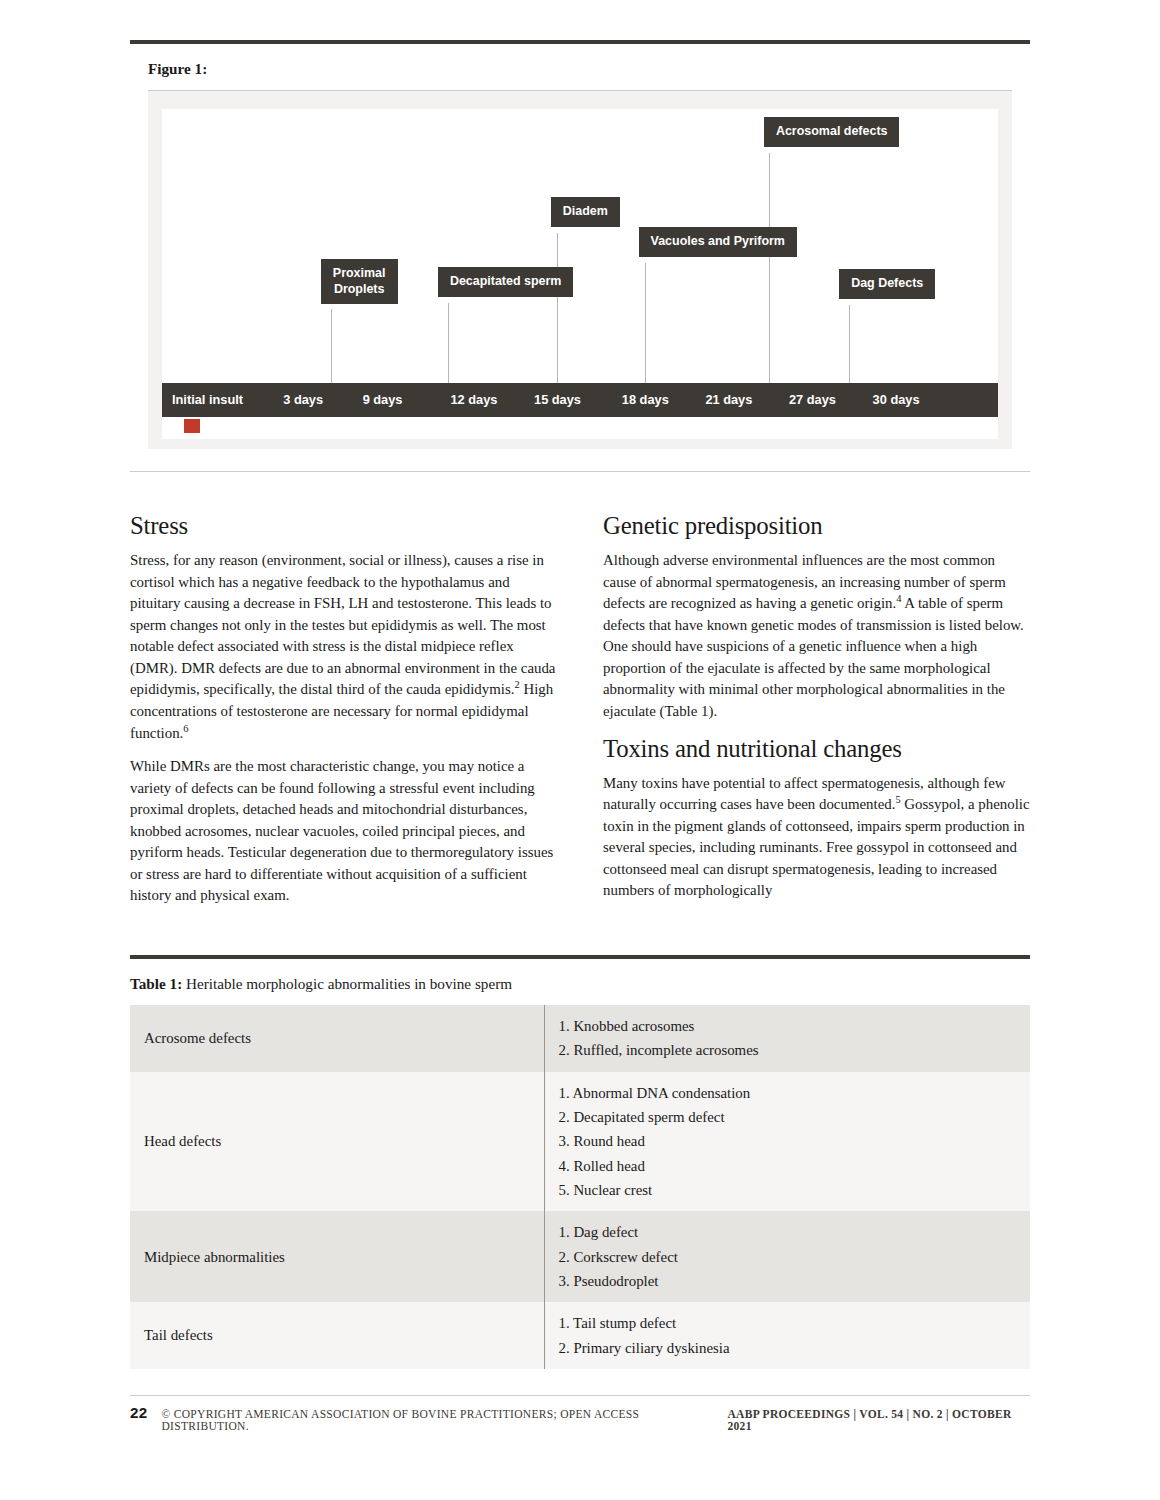Figure 1:
Acrosomal defects
Diadem
Vacuoles and Pyriform
Proximal
Droplets
Decapitated sperm
Dag Defects
Initial insult 3 days 9 days 12 days 15 days 18 days 21 days 27 days 30 days
Stress
Stress, for any reason (environment, social or illness), causes a rise in cortisol which has a negative feedback to the hypothalamus and pituitary causing a decrease in FSH, LH and testosterone. This leads to sperm changes not only in the testes but epididymis as well. The most notable defect associated with stress is the distal midpiece reflex (DMR). DMR defects are due to an abnormal environment in the cauda epididymis, specifically, the distal third of the cauda epididymis.2 High concentrations of testosterone are necessary for normal epididymal function.6
While DMRs are the most characteristic change, you may notice a variety of defects can be found following a stressful event including proximal droplets, detached heads and mitochondrial disturbances, knobbed acrosomes, nuclear vacuoles, coiled principal pieces, and pyriform heads. Testicular degeneration due to thermoregulatory issues or stress are hard to differentiate without acquisition of a sufficient history and physical exam.
Genetic predisposition
Although adverse environmental influences are the most common cause of abnormal spermatogenesis, an increasing number of sperm defects are recognized as having a genetic origin.4 A table of sperm defects that have known genetic modes of transmission is listed below. One should have suspicions of a genetic influence when a high proportion of the ejaculate is affected by the same morphological abnormality with minimal other morphological abnormalities in the ejaculate (Table 1).
Toxins and nutritional changes
Many toxins have potential to affect spermatogenesis, although few naturally occurring cases have been documented.5 Gossypol, a phenolic toxin in the pigment glands of cottonseed, impairs sperm production in several species, including ruminants. Free gossypol in cottonseed and cottonseed meal can disrupt spermatogenesis, leading to increased numbers of morphologically
Table 1: Heritable morphologic abnormalities in bovine sperm
| Acrosome defects | 1. Knobbed acrosomes 2. Ruffled, incomplete acrosomes |
| Head defects | 1. Abnormal DNA condensation 2. Decapitated sperm defect 3. Round head 4. Rolled head 5. Nuclear crest |
| Midpiece abnormalities | 1. Dag defect 2. Corkscrew defect 3. Pseudodroplet |
| Tail defects | 1. Tail stump defect 2. Primary ciliary dyskinesia |
22 © Copyright American Association of Bovine Practitioners; open access distribution. AABP Proceedings | Vol. 54 | No. 2 | October 2021